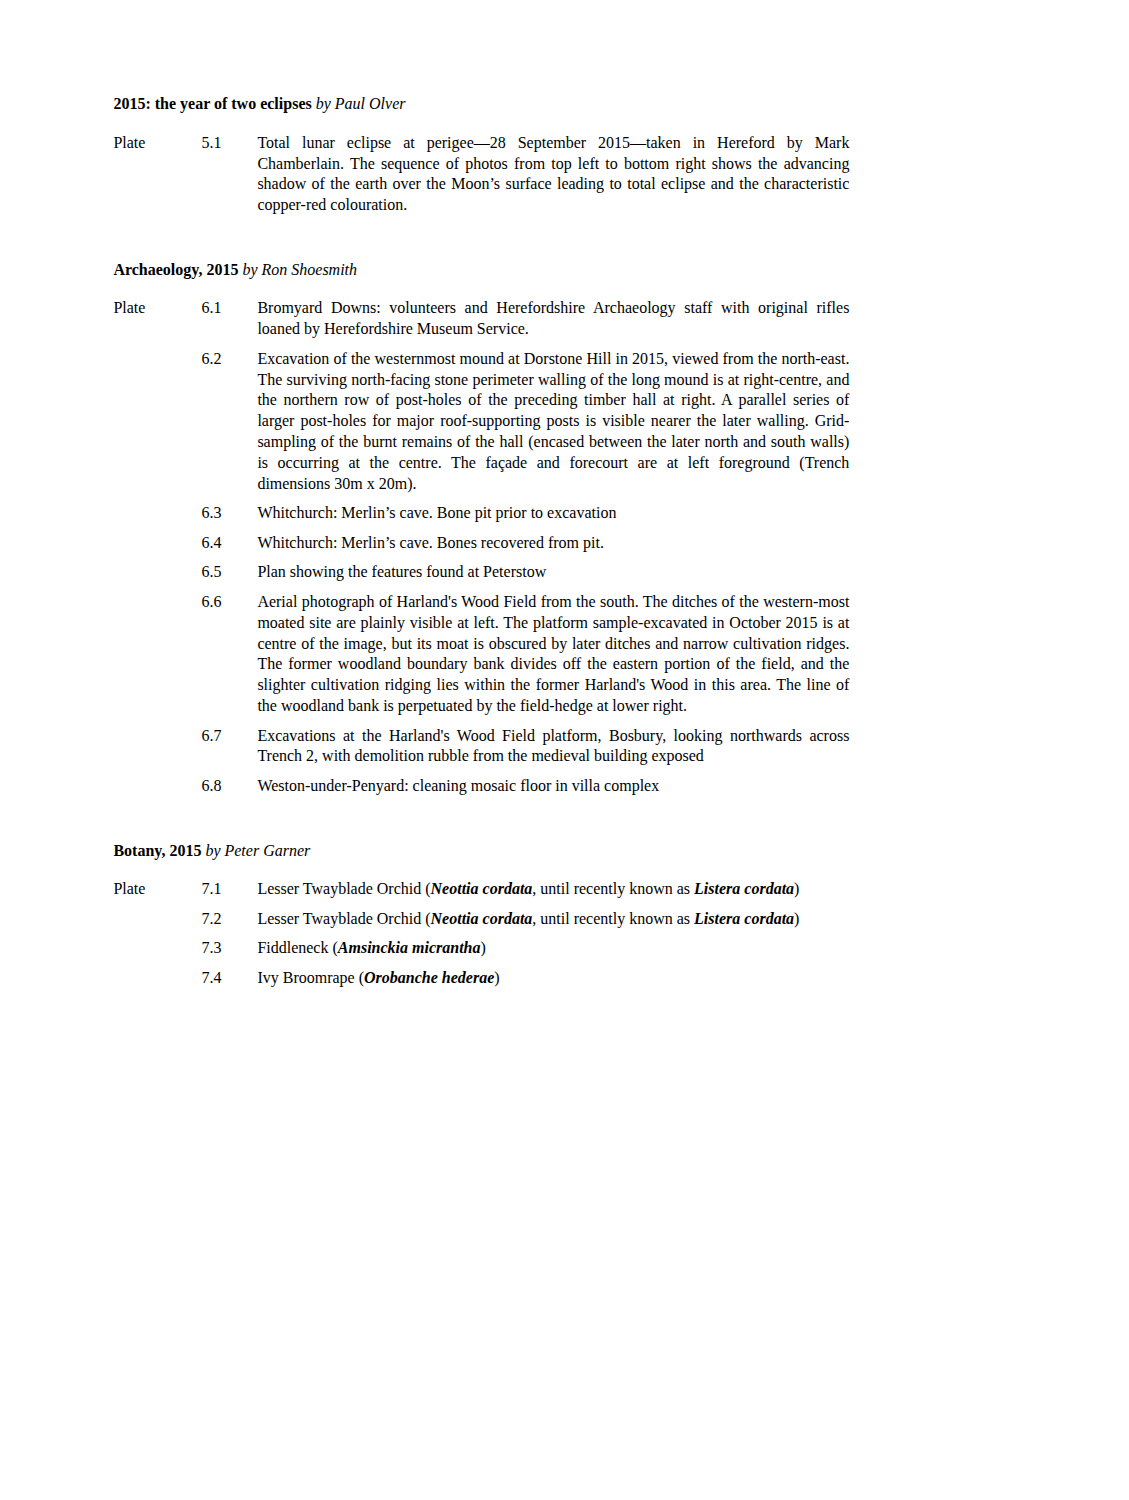2015: the year of two eclipses by Paul Olver
| Plate | 5.1 | Total lunar eclipse at perigee—28 September 2015—taken in Hereford by Mark Chamberlain. The sequence of photos from top left to bottom right shows the advancing shadow of the earth over the Moon’s surface leading to total eclipse and the characteristic copper-red colouration. |
Archaeology, 2015 by Ron Shoesmith
| Plate | 6.1 | Bromyard Downs: volunteers and Herefordshire Archaeology staff with original rifles loaned by Herefordshire Museum Service. |
| | 6.2 | Excavation of the westernmost mound at Dorstone Hill in 2015, viewed from the north-east. The surviving north-facing stone perimeter walling of the long mound is at right-centre, and the northern row of post-holes of the preceding timber hall at right. A parallel series of larger post-holes for major roof-supporting posts is visible nearer the later walling. Grid-sampling of the burnt remains of the hall (encased between the later north and south walls) is occurring at the centre. The façade and forecourt are at left foreground (Trench dimensions 30m x 20m). |
| | 6.3 | Whitchurch: Merlin’s cave. Bone pit prior to excavation |
| | 6.4 | Whitchurch: Merlin’s cave. Bones recovered from pit. |
| | 6.5 | Plan showing the features found at Peterstow |
| | 6.6 | Aerial photograph of Harland's Wood Field from the south. The ditches of the western-most moated site are plainly visible at left. The platform sample-excavated in October 2015 is at centre of the image, but its moat is obscured by later ditches and narrow cultivation ridges. The former woodland boundary bank divides off the eastern portion of the field, and the slighter cultivation ridging lies within the former Harland's Wood in this area. The line of the woodland bank is perpetuated by the field-hedge at lower right. |
| | 6.7 | Excavations at the Harland's Wood Field platform, Bosbury, looking northwards across Trench 2, with demolition rubble from the medieval building exposed |
| | 6.8 | Weston-under-Penyard: cleaning mosaic floor in villa complex |
Botany, 2015 by Peter Garner
| Plate | 7.1 | Lesser Twayblade Orchid ( Neottia cordata , until recently known as Listera cordata ) |
| | 7.2 | Lesser Twayblade Orchid ( Neottia cordata , until recently known as Listera cordata ) |
| | 7.3 | Fiddleneck ( Amsinckia micrantha ) |
| | 7.4 | Ivy Broomrape ( Orobanche hederae ) |